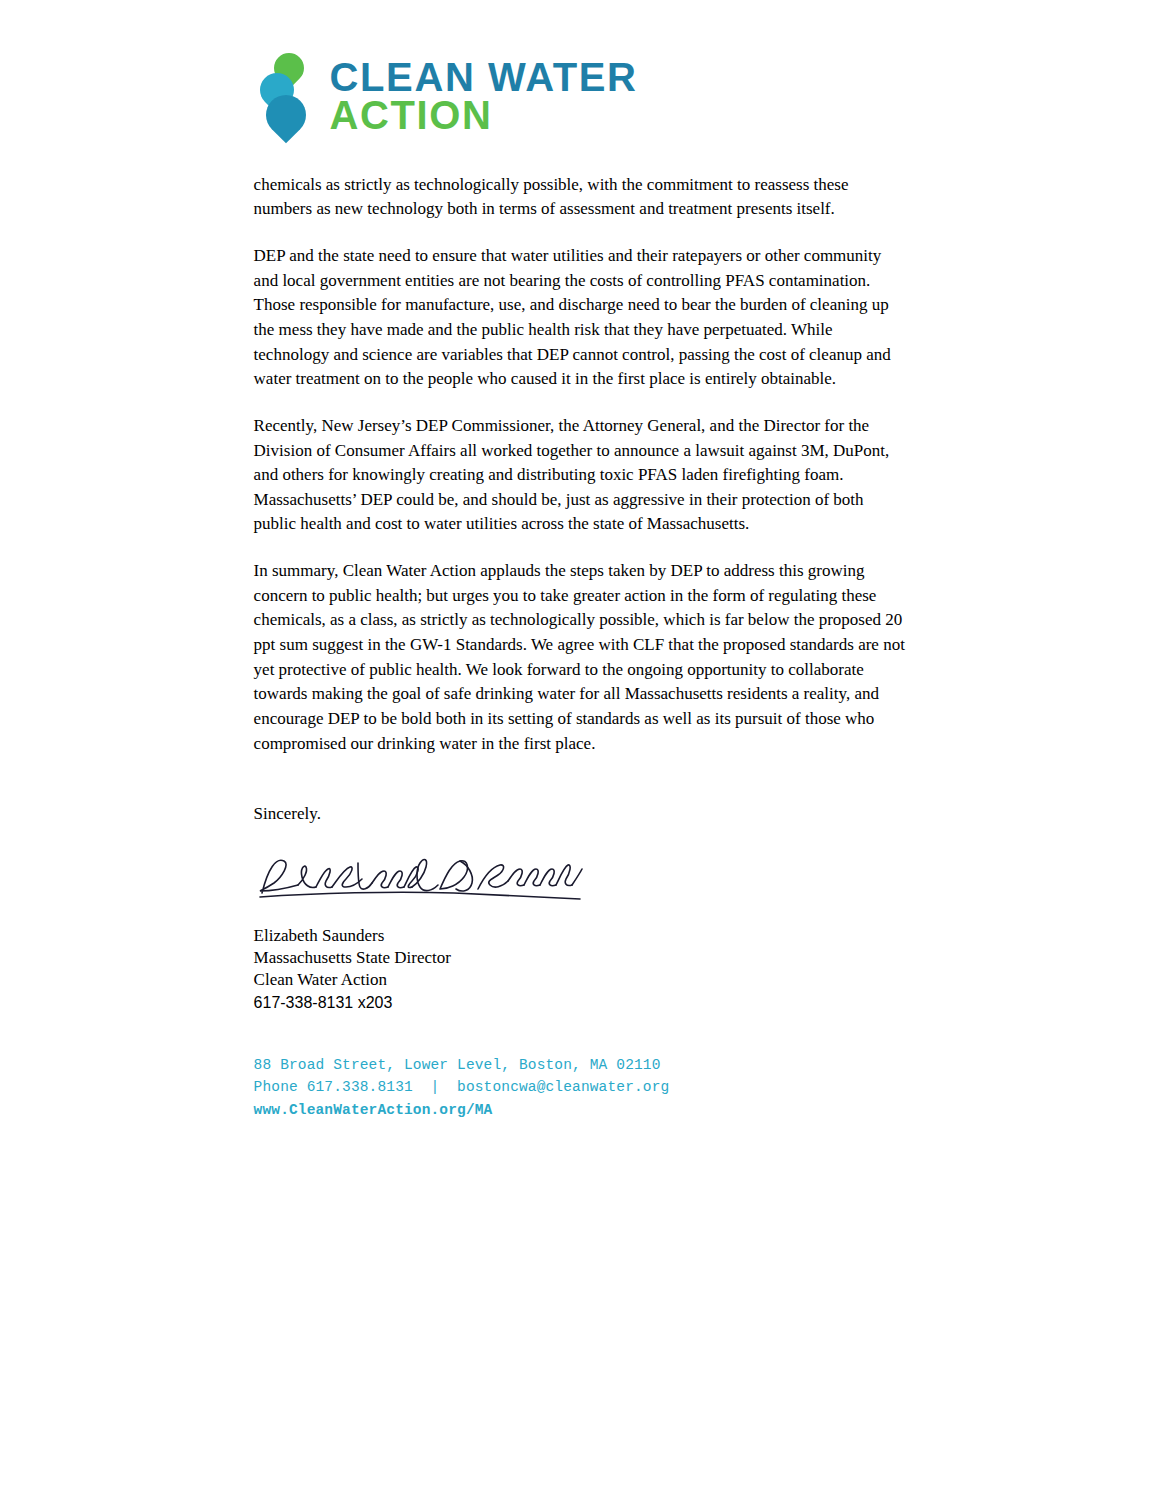CLEAN WATER
ACTION
chemicals as strictly as technologically possible, with the commitment to reassess these numbers as new technology both in terms of assessment and treatment presents itself.
DEP and the state need to ensure that water utilities and their ratepayers or other community and local government entities are not bearing the costs of controlling PFAS contamination. Those responsible for manufacture, use, and discharge need to bear the burden of cleaning up the mess they have made and the public health risk that they have perpetuated. While technology and science are variables that DEP cannot control, passing the cost of cleanup and water treatment on to the people who caused it in the first place is entirely obtainable.
Recently, New Jersey’s DEP Commissioner, the Attorney General, and the Director for the Division of Consumer Affairs all worked together to announce a lawsuit against 3M, DuPont, and others for knowingly creating and distributing toxic PFAS laden firefighting foam. Massachusetts’ DEP could be, and should be, just as aggressive in their protection of both public health and cost to water utilities across the state of Massachusetts.
In summary, Clean Water Action applauds the steps taken by DEP to address this growing concern to public health; but urges you to take greater action in the form of regulating these chemicals, as a class, as strictly as technologically possible, which is far below the proposed 20 ppt sum suggest in the GW-1 Standards. We agree with CLF that the proposed standards are not yet protective of public health. We look forward to the ongoing opportunity to collaborate towards making the goal of safe drinking water for all Massachusetts residents a reality, and encourage DEP to be bold both in its setting of standards as well as its pursuit of those who compromised our drinking water in the first place.
Sincerely.
Elizabeth Saunders Massachusetts State Director Clean Water Action 617-338-8131 x203
88 Broad Street, Lower Level, Boston, MA 02110
Phone 617.338.8131 | bostoncwa@cleanwater.org
www.CleanWaterAction.org/MA